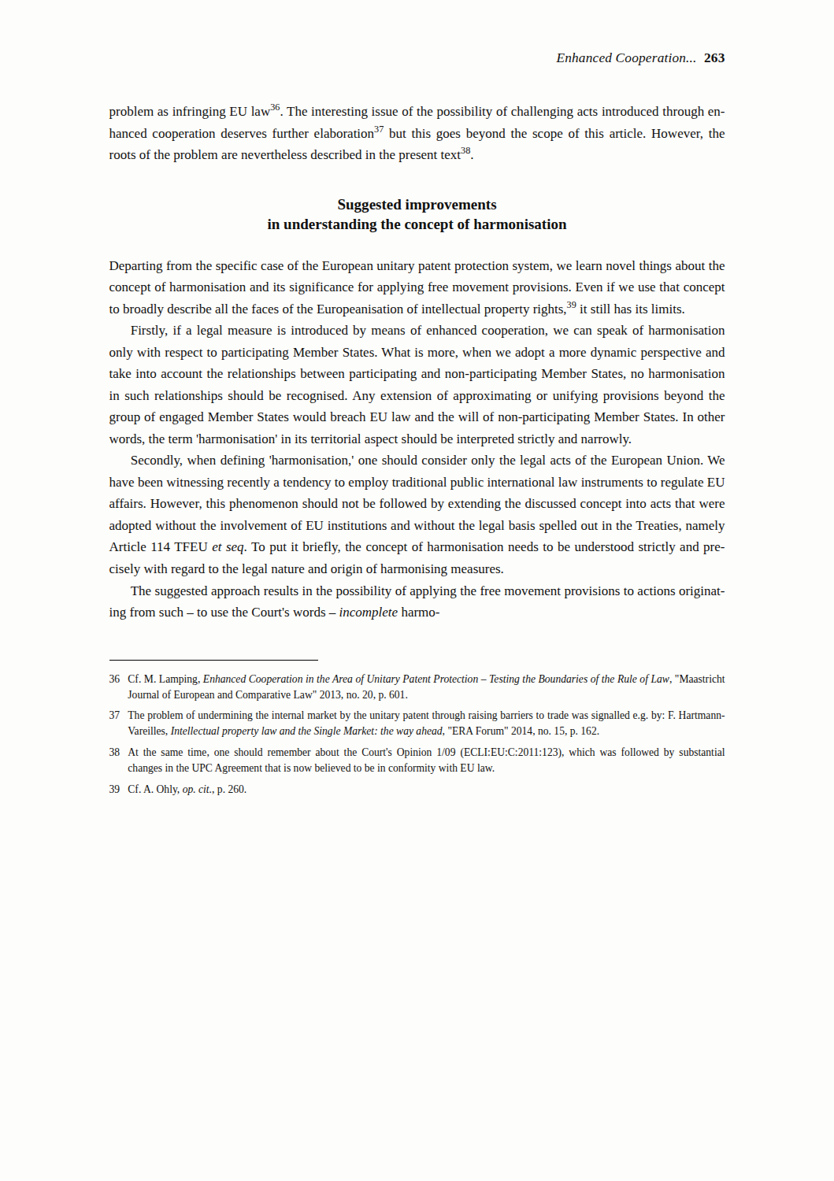Enhanced Cooperation... 263
problem as infringing EU law36. The interesting issue of the possibility of challenging acts introduced through enhanced cooperation deserves further elaboration37 but this goes beyond the scope of this article. However, the roots of the problem are nevertheless described in the present text38.
Suggested improvements
in understanding the concept of harmonisation
Departing from the specific case of the European unitary patent protection system, we learn novel things about the concept of harmonisation and its significance for applying free movement provisions. Even if we use that concept to broadly describe all the faces of the Europeanisation of intellectual property rights,39 it still has its limits.
Firstly, if a legal measure is introduced by means of enhanced cooperation, we can speak of harmonisation only with respect to participating Member States. What is more, when we adopt a more dynamic perspective and take into account the relationships between participating and non-participating Member States, no harmonisation in such relationships should be recognised. Any extension of approximating or unifying provisions beyond the group of engaged Member States would breach EU law and the will of non-participating Member States. In other words, the term 'harmonisation' in its territorial aspect should be interpreted strictly and narrowly.
Secondly, when defining 'harmonisation,' one should consider only the legal acts of the European Union. We have been witnessing recently a tendency to employ traditional public international law instruments to regulate EU affairs. However, this phenomenon should not be followed by extending the discussed concept into acts that were adopted without the involvement of EU institutions and without the legal basis spelled out in the Treaties, namely Article 114 TFEU et seq. To put it briefly, the concept of harmonisation needs to be understood strictly and precisely with regard to the legal nature and origin of harmonising measures.
The suggested approach results in the possibility of applying the free movement provisions to actions originating from such – to use the Court's words – incomplete harmo-
36 Cf. M. Lamping, Enhanced Cooperation in the Area of Unitary Patent Protection – Testing the Boundaries of the Rule of Law, "Maastricht Journal of European and Comparative Law" 2013, no. 20, p. 601.
37 The problem of undermining the internal market by the unitary patent through raising barriers to trade was signalled e.g. by: F. Hartmann-Vareilles, Intellectual property law and the Single Market: the way ahead, "ERA Forum" 2014, no. 15, p. 162.
38 At the same time, one should remember about the Court's Opinion 1/09 (ECLI:EU:C:2011:123), which was followed by substantial changes in the UPC Agreement that is now believed to be in conformity with EU law.
39 Cf. A. Ohly, op. cit., p. 260.